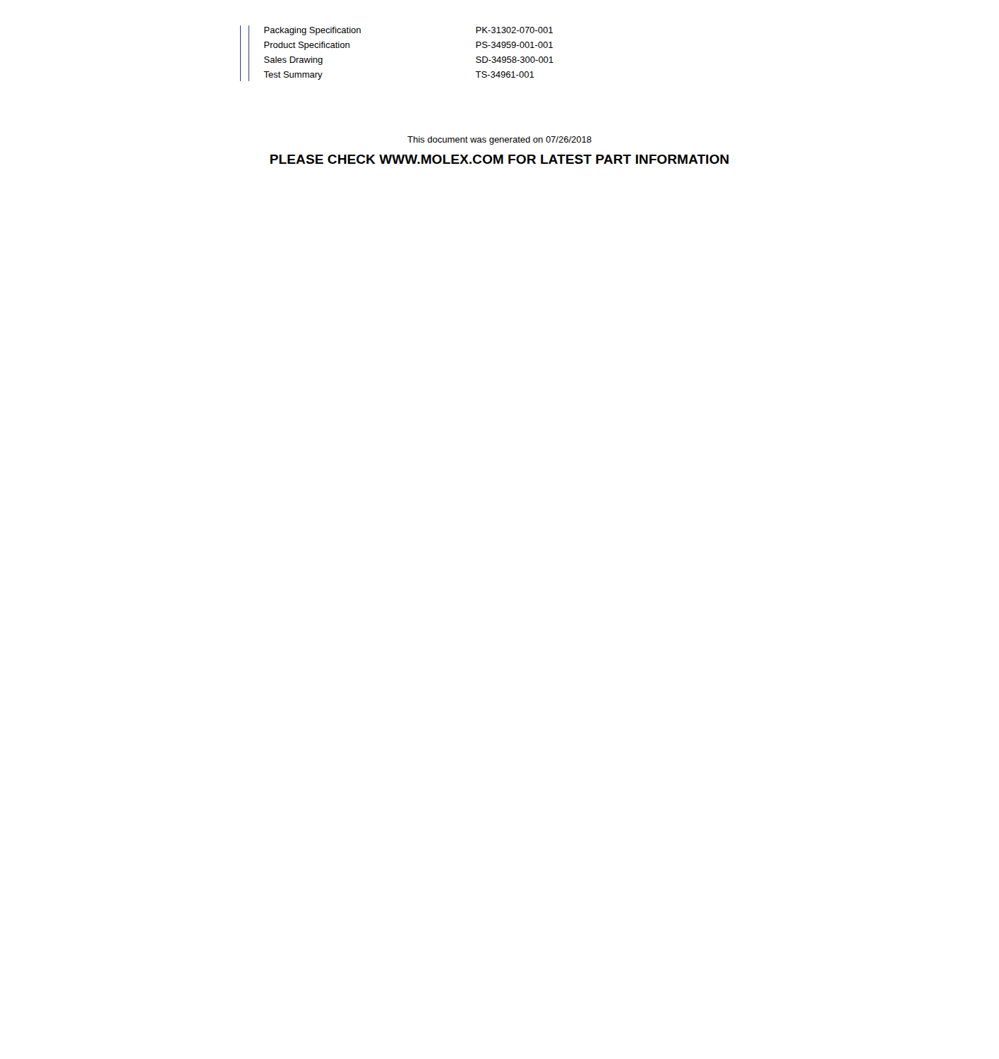| Packaging Specification | PK-31302-070-001 |
| Product Specification | PS-34959-001-001 |
| Sales Drawing | SD-34958-300-001 |
| Test Summary | TS-34961-001 |
This document was generated on 07/26/2018
PLEASE CHECK WWW.MOLEX.COM FOR LATEST PART INFORMATION